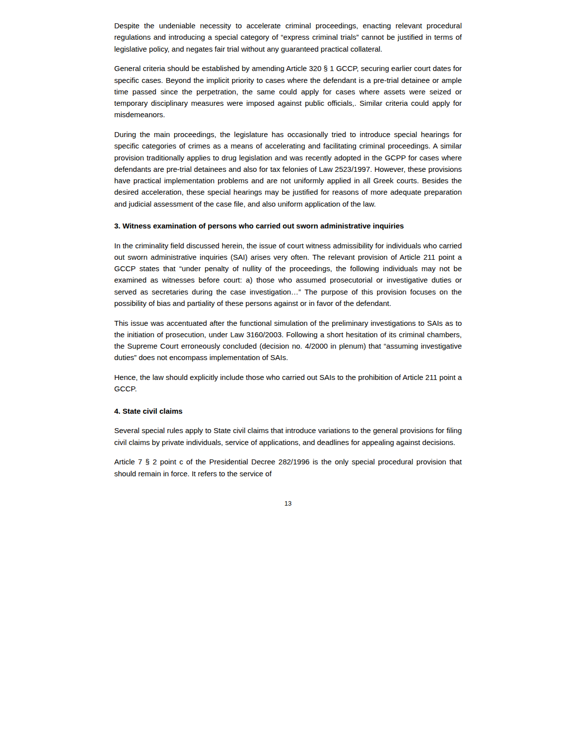Despite the undeniable necessity to accelerate criminal proceedings, enacting relevant procedural regulations and introducing a special category of “express criminal trials” cannot be justified in terms of legislative policy, and negates fair trial without any guaranteed practical collateral.
General criteria should be established by amending Article 320 § 1 GCCP, securing earlier court dates for specific cases. Beyond the implicit priority to cases where the defendant is a pre-trial detainee or ample time passed since the perpetration, the same could apply for cases where assets were seized or temporary disciplinary measures were imposed against public officials,. Similar criteria could apply for misdemeanors.
During the main proceedings, the legislature has occasionally tried to introduce special hearings for specific categories of crimes as a means of accelerating and facilitating criminal proceedings. A similar provision traditionally applies to drug legislation and was recently adopted in the GCPP for cases where defendants are pre-trial detainees and also for tax felonies of Law 2523/1997. However, these provisions have practical implementation problems and are not uniformly applied in all Greek courts. Besides the desired acceleration, these special hearings may be justified for reasons of more adequate preparation and judicial assessment of the case file, and also uniform application of the law.
3. Witness examination of persons who carried out sworn administrative inquiries
In the criminality field discussed herein, the issue of court witness admissibility for individuals who carried out sworn administrative inquiries (SAI) arises very often. The relevant provision of Article 211 point a GCCP states that “under penalty of nullity of the proceedings, the following individuals may not be examined as witnesses before court: a) those who assumed prosecutorial or investigative duties or served as secretaries during the case investigation…” The purpose of this provision focuses on the possibility of bias and partiality of these persons against or in favor of the defendant.
This issue was accentuated after the functional simulation of the preliminary investigations to SAIs as to the initiation of prosecution, under Law 3160/2003. Following a short hesitation of its criminal chambers, the Supreme Court erroneously concluded (decision no. 4/2000 in plenum) that “assuming investigative duties” does not encompass implementation of SAIs.
Hence, the law should explicitly include those who carried out SAIs to the prohibition of Article 211 point a GCCP.
4. State civil claims
Several special rules apply to State civil claims that introduce variations to the general provisions for filing civil claims by private individuals, service of applications, and deadlines for appealing against decisions.
Article 7 § 2 point c of the Presidential Decree 282/1996 is the only special procedural provision that should remain in force. It refers to the service of
13